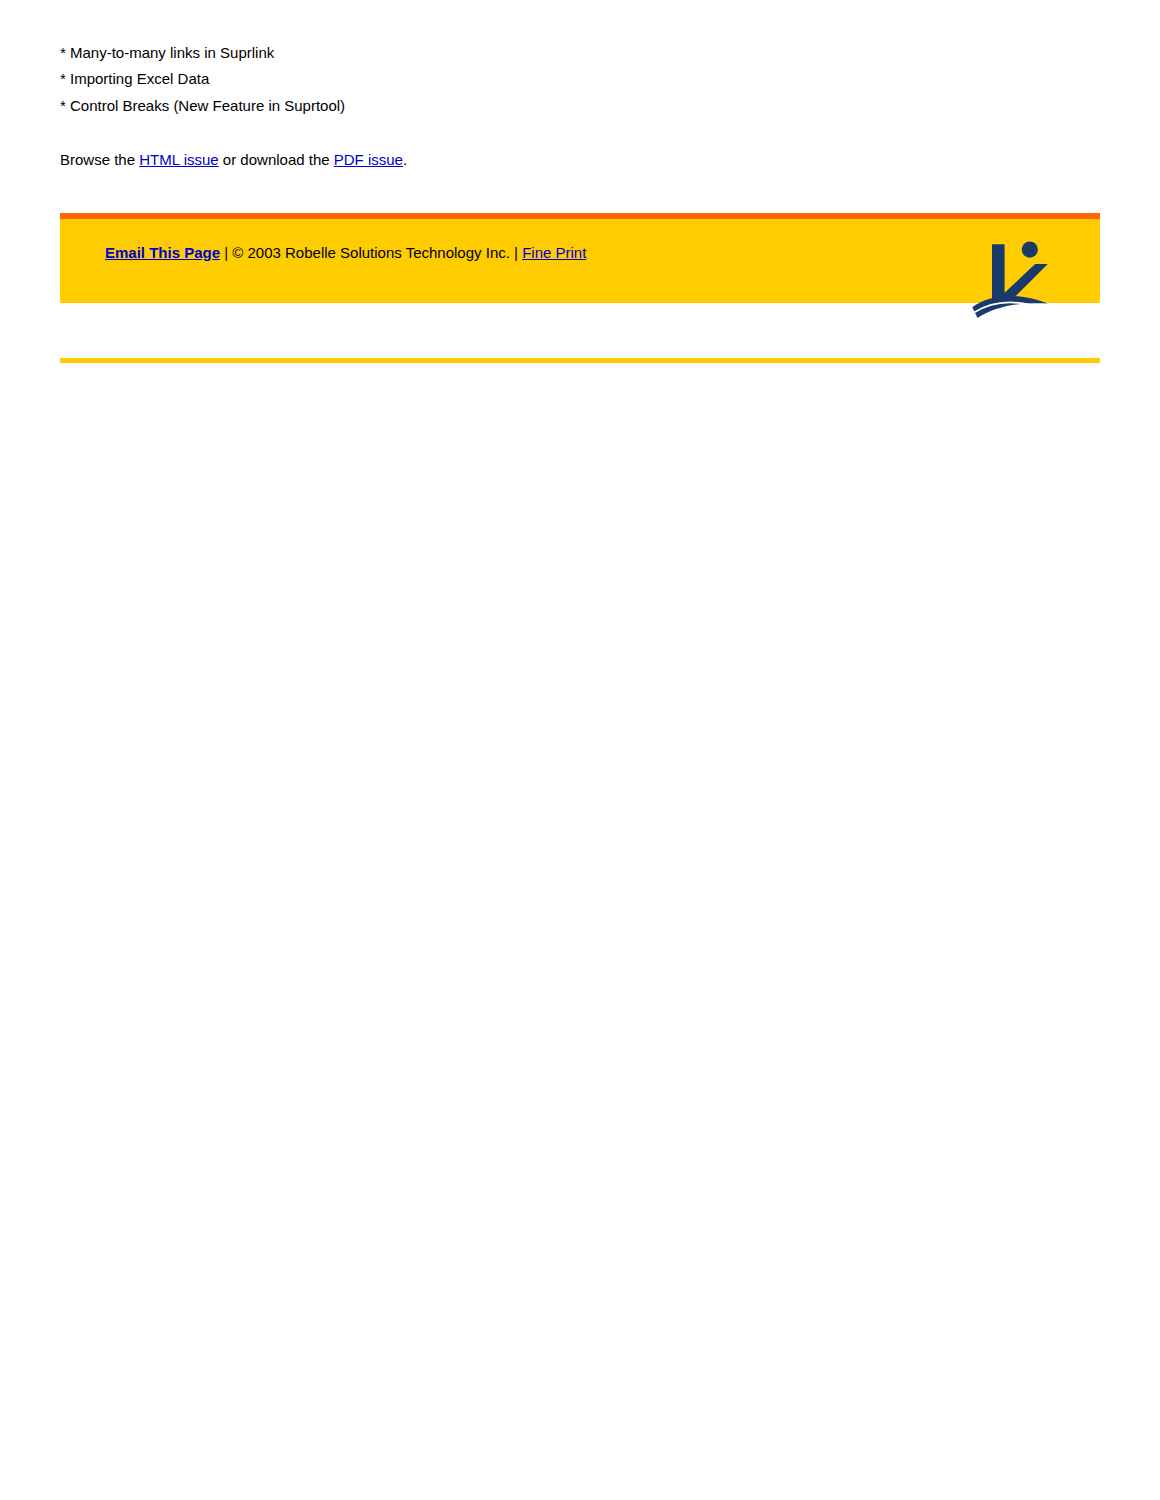* Many-to-many links in Suprlink
* Importing Excel Data
* Control Breaks (New Feature in Suprtool)
Browse the HTML issue or download the PDF issue.
Email This Page | © 2003 Robelle Solutions Technology Inc. | Fine Print